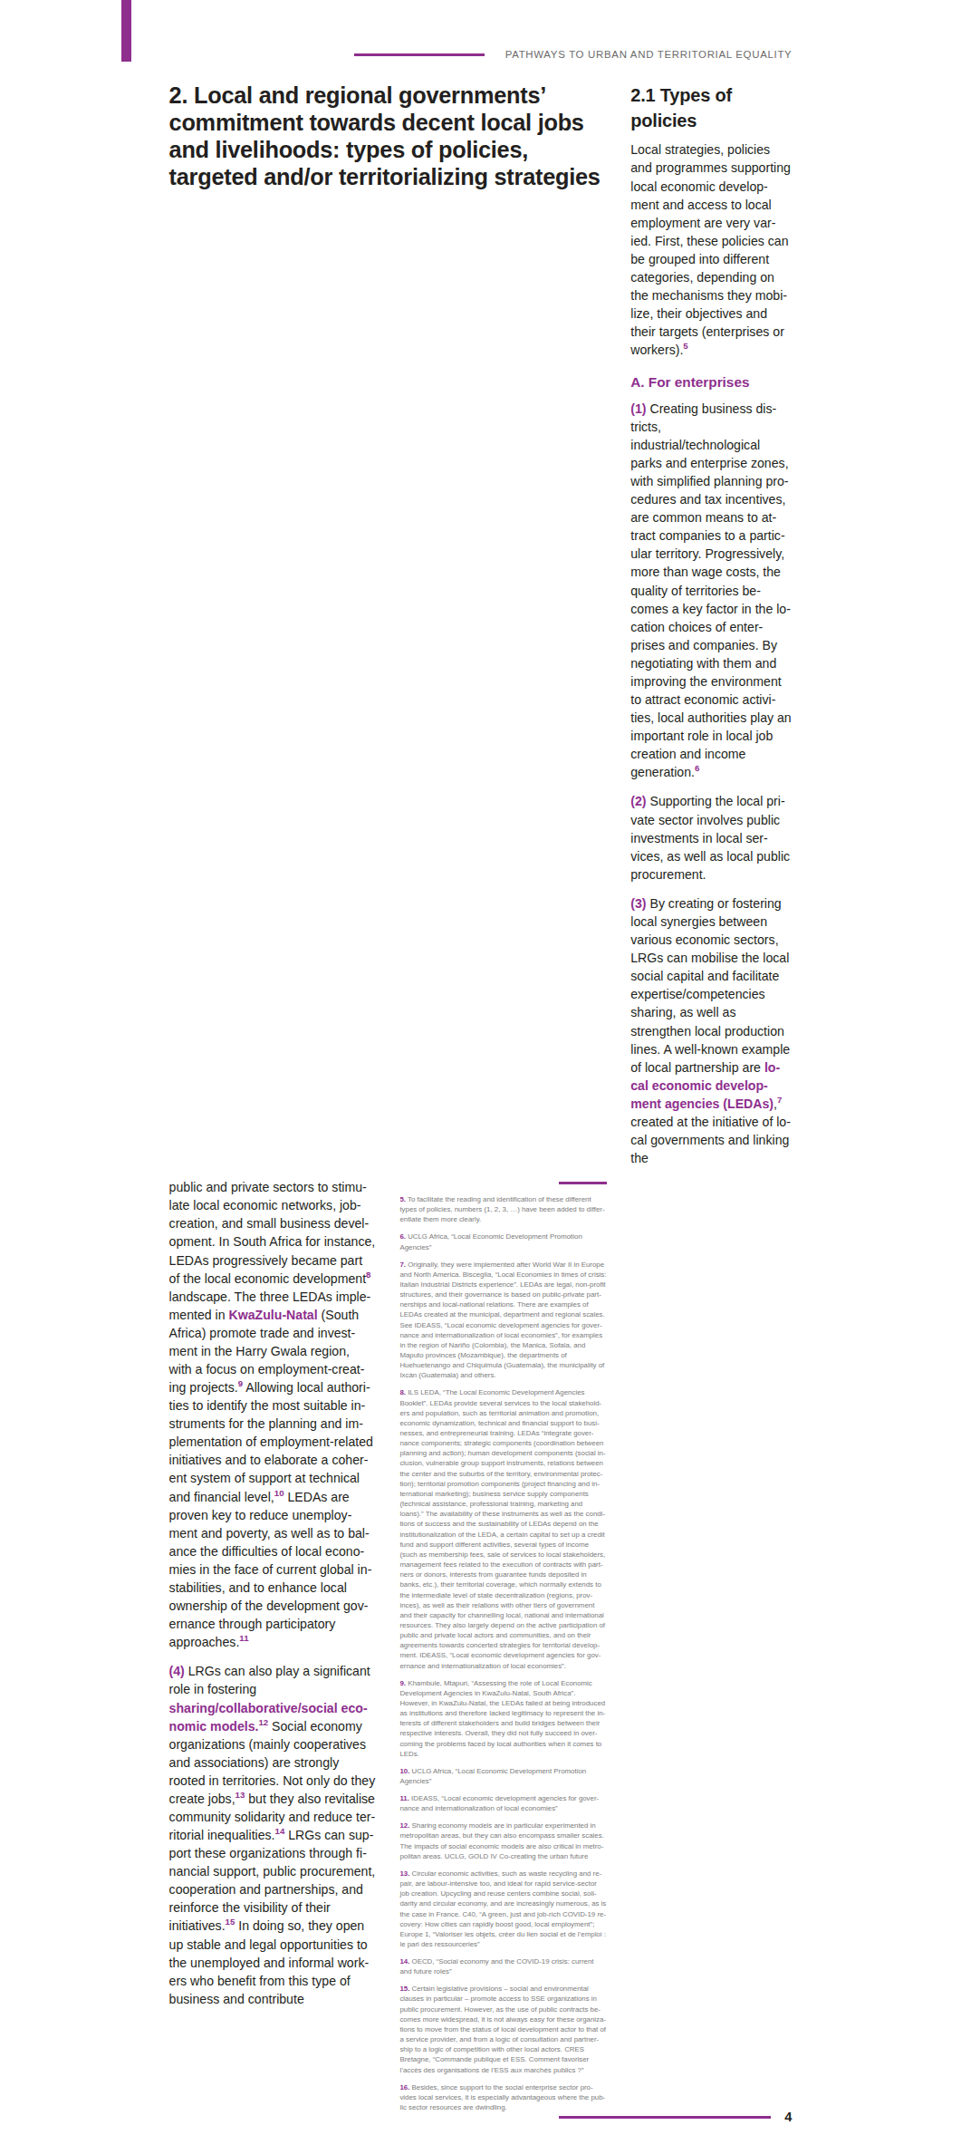Pathways to Urban and Territorial Equality
2. Local and regional governments’ commitment towards decent local jobs and livelihoods: types of policies, targeted and/or territorializing strategies
2.1 Types of policies
Local strategies, policies and programmes supporting local economic development and access to local employment are very varied. First, these policies can be grouped into different categories, depending on the mechanisms they mobilize, their objectives and their targets (enterprises or workers).5
A. For enterprises
(1) Creating business districts, industrial/technological parks and enterprise zones, with simplified planning procedures and tax incentives, are common means to attract companies to a particular territory. Progressively, more than wage costs, the quality of territories becomes a key factor in the location choices of enterprises and companies. By negotiating with them and improving the environment to attract economic activities, local authorities play an important role in local job creation and income generation.6
(2) Supporting the local private sector involves public investments in local services, as well as local public procurement.
(3) By creating or fostering local synergies between various economic sectors, LRGs can mobilise the local social capital and facilitate expertise/competencies sharing, as well as strengthen local production lines. A well-known example of local partnership are local economic development agencies (LEDAs),7 created at the initiative of local governments and linking the
public and private sectors to stimulate local economic networks, job-creation, and small business development. In South Africa for instance, LEDAs progressively became part of the local economic development8 landscape. The three LEDAs implemented in KwaZulu-Natal (South Africa) promote trade and investment in the Harry Gwala region, with a focus on employment-creating projects.9 Allowing local authorities to identify the most suitable instruments for the planning and implementation of employment-related initiatives and to elaborate a coherent system of support at technical and financial level,10 LEDAs are proven key to reduce unemployment and poverty, as well as to balance the difficulties of local economies in the face of current global instabilities, and to enhance local ownership of the development governance through participatory approaches.11
(4) LRGs can also play a significant role in fostering sharing/collaborative/social economic models.12 Social economy organizations (mainly cooperatives and associations) are strongly rooted in territories. Not only do they create jobs,13 but they also revitalise community solidarity and reduce territorial inequalities.14 LRGs can support these organizations through financial support, public procurement, cooperation and partnerships, and reinforce the visibility of their initiatives.15 In doing so, they open up stable and legal opportunities to the unemployed and informal workers who benefit from this type of business and contribute
5. To facilitate the reading and identification of these different types of policies, numbers (1, 2, 3, …) have been added to differentiate them more clearly.
6. UCLG Africa, “Local Economic Development Promotion Agencies”
7. Originally, they were implemented after World War II in Europe and North America. Bisceglia, “Local Economies in times of crisis: Italian Industrial Districts experience”. LEDAs are legal, non-profit structures, and their governance is based on public-private partnerships and local-national relations. There are examples of LEDAs created at the municipal, department and regional scales. See IDEASS, “Local economic development agencies for governance and internationalization of local economies”, for examples in the region of Nariño (Colombia), the Manica, Sofala, and Maputo provinces (Mozambique), the departments of Huehuetenango and Chiquimula (Guatemala), the municipality of Ixcán (Guatemala) and others.
8. ILS LEDA, “The Local Economic Development Agencies Booklet”. LEDAs provide several services to the local stakeholders and population, such as territorial animation and promotion, economic dynamization, technical and financial support to businesses, and entrepreneurial training. LEDAs “integrate governance components; strategic components (coordination between planning and action); human development components (social inclusion, vulnerable group support instruments, relations between the center and the suburbs of the territory, environmental protection); territorial promotion components (project financing and international marketing); business service supply components (technical assistance, professional training, marketing and loans).” The availability of these instruments as well as the conditions of success and the sustainability of LEDAs depend on the institutionalization of the LEDA, a certain capital to set up a credit fund and support different activities, several types of income (such as membership fees, sale of services to local stakeholders, management fees related to the execution of contracts with partners or donors, interests from guarantee funds deposited in banks, etc.), their territorial coverage, which normally extends to the intermediate level of state decentralization (regions, provinces), as well as their relations with other tiers of government and their capacity for channelling local, national and international resources. They also largely depend on the active participation of public and private local actors and communities, and on their agreements towards concerted strategies for territorial development. IDEASS, “Local economic development agencies for governance and internationalization of local economies”.
9. Khambule, Mtapuri, “Assessing the role of Local Economic Development Agencies in KwaZulu-Natal, South Africa”. However, in KwaZulu-Natal, the LEDAs failed at being introduced as institutions and therefore lacked legitimacy to represent the interests of different stakeholders and build bridges between their respective interests. Overall, they did not fully succeed in overcoming the problems faced by local authorities when it comes to LEDs.
10. UCLG Africa, “Local Economic Development Promotion Agencies”
11. IDEASS, “Local economic development agencies for governance and internationalization of local economies”
12. Sharing economy models are in particular experimented in metropolitan areas, but they can also encompass smaller scales. The impacts of social economic models are also critical in metropolitan areas. UCLG, GOLD IV Co-creating the urban future
13. Circular economic activities, such as waste recycling and repair, are labour-intensive too, and ideal for rapid service-sector job creation. Upcycling and reuse centers combine social, solidarity and circular economy, and are increasingly numerous, as is the case in France. C40, “A green, just and job-rich COVID-19 recovery: How cities can rapidly boost good, local employment”; Europe 1, “Valoriser les objets, créer du lien social et de l’emploi : le pari des ressourceries”
14. OECD, “Social economy and the COVID-19 crisis: current and future roles”
15. Certain legislative provisions – social and environmental clauses in particular – promote access to SSE organizations in public procurement. However, as the use of public contracts becomes more widespread, it is not always easy for these organizations to move from the status of local development actor to that of a service provider, and from a logic of consultation and partnership to a logic of competition with other local actors. CRES Bretagne, “Commande publique et ESS. Comment favoriser l’accès des organisations de l’ESS aux marchés publics ?”
16. Besides, since support to the social enterprise sector provides local services, it is especially advantageous where the public sector resources are dwindling.
4